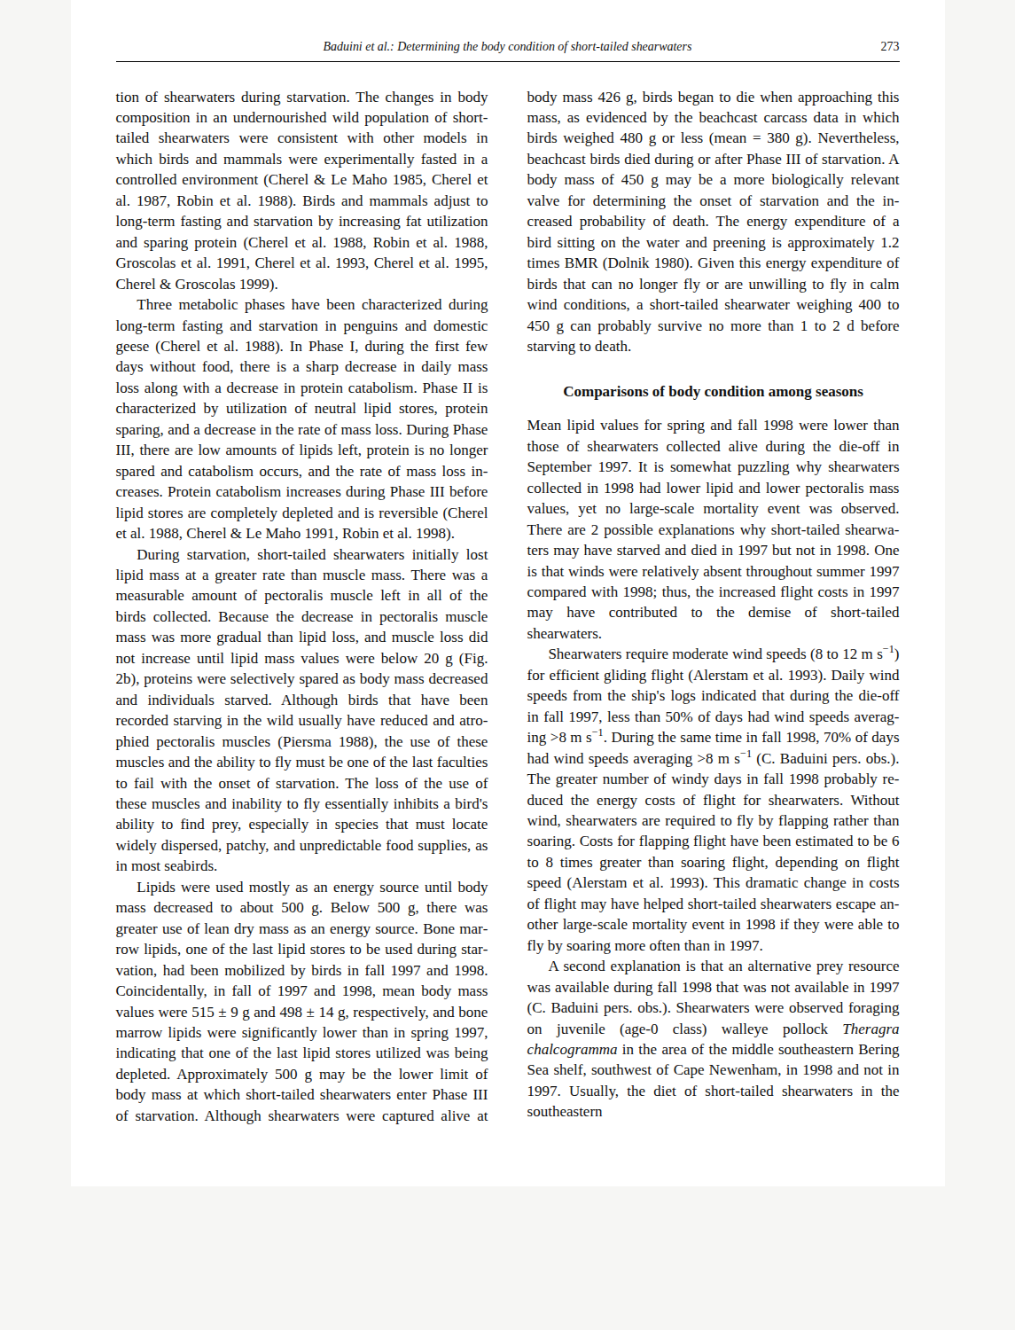Baduini et al.: Determining the body condition of short-tailed shearwaters 273
tion of shearwaters during starvation. The changes in body composition in an undernourished wild population of short-tailed shearwaters were consistent with other models in which birds and mammals were experimentally fasted in a controlled environment (Cherel & Le Maho 1985, Cherel et al. 1987, Robin et al. 1988). Birds and mammals adjust to long-term fasting and starvation by increasing fat utilization and sparing protein (Cherel et al. 1988, Robin et al. 1988, Groscolas et al. 1991, Cherel et al. 1993, Cherel et al. 1995, Cherel & Groscolas 1999).
Three metabolic phases have been characterized during long-term fasting and starvation in penguins and domestic geese (Cherel et al. 1988). In Phase I, during the first few days without food, there is a sharp decrease in daily mass loss along with a decrease in protein catabolism. Phase II is characterized by utilization of neutral lipid stores, protein sparing, and a decrease in the rate of mass loss. During Phase III, there are low amounts of lipids left, protein is no longer spared and catabolism occurs, and the rate of mass loss increases. Protein catabolism increases during Phase III before lipid stores are completely depleted and is reversible (Cherel et al. 1988, Cherel & Le Maho 1991, Robin et al. 1998).
During starvation, short-tailed shearwaters initially lost lipid mass at a greater rate than muscle mass. There was a measurable amount of pectoralis muscle left in all of the birds collected. Because the decrease in pectoralis muscle mass was more gradual than lipid loss, and muscle loss did not increase until lipid mass values were below 20 g (Fig. 2b), proteins were selectively spared as body mass decreased and individuals starved. Although birds that have been recorded starving in the wild usually have reduced and atrophied pectoralis muscles (Piersma 1988), the use of these muscles and the ability to fly must be one of the last faculties to fail with the onset of starvation. The loss of the use of these muscles and inability to fly essentially inhibits a bird's ability to find prey, especially in species that must locate widely dispersed, patchy, and unpredictable food supplies, as in most seabirds.
Lipids were used mostly as an energy source until body mass decreased to about 500 g. Below 500 g, there was greater use of lean dry mass as an energy source. Bone marrow lipids, one of the last lipid stores to be used during starvation, had been mobilized by birds in fall 1997 and 1998. Coincidentally, in fall of 1997 and 1998, mean body mass values were 515 ± 9 g and 498 ± 14 g, respectively, and bone marrow lipids were significantly lower than in spring 1997, indicating that one of the last lipid stores utilized was being depleted. Approximately 500 g may be the lower limit of body mass at which short-tailed shearwaters enter Phase III of starvation. Although shearwaters were captured alive at body mass 426 g, birds began to die when approaching this mass, as evidenced by the beachcast carcass data in which birds weighed 480 g or less (mean = 380 g). Nevertheless, beachcast birds died during or after Phase III of starvation. A body mass of 450 g may be a more biologically relevant valve for determining the onset of starvation and the increased probability of death. The energy expenditure of a bird sitting on the water and preening is approximately 1.2 times BMR (Dolnik 1980). Given this energy expenditure of birds that can no longer fly or are unwilling to fly in calm wind conditions, a short-tailed shearwater weighing 400 to 450 g can probably survive no more than 1 to 2 d before starving to death.
Comparisons of body condition among seasons
Mean lipid values for spring and fall 1998 were lower than those of shearwaters collected alive during the die-off in September 1997. It is somewhat puzzling why shearwaters collected in 1998 had lower lipid and lower pectoralis mass values, yet no large-scale mortality event was observed. There are 2 possible explanations why short-tailed shearwaters may have starved and died in 1997 but not in 1998. One is that winds were relatively absent throughout summer 1997 compared with 1998; thus, the increased flight costs in 1997 may have contributed to the demise of short-tailed shearwaters.
Shearwaters require moderate wind speeds (8 to 12 m s−1) for efficient gliding flight (Alerstam et al. 1993). Daily wind speeds from the ship's logs indicated that during the die-off in fall 1997, less than 50% of days had wind speeds averaging >8 m s−1. During the same time in fall 1998, 70% of days had wind speeds averaging >8 m s−1 (C. Baduini pers. obs.). The greater number of windy days in fall 1998 probably reduced the energy costs of flight for shearwaters. Without wind, shearwaters are required to fly by flapping rather than soaring. Costs for flapping flight have been estimated to be 6 to 8 times greater than soaring flight, depending on flight speed (Alerstam et al. 1993). This dramatic change in costs of flight may have helped short-tailed shearwaters escape another large-scale mortality event in 1998 if they were able to fly by soaring more often than in 1997.
A second explanation is that an alternative prey resource was available during fall 1998 that was not available in 1997 (C. Baduini pers. obs.). Shearwaters were observed foraging on juvenile (age-0 class) walleye pollock Theragra chalcogramma in the area of the middle southeastern Bering Sea shelf, southwest of Cape Newenham, in 1998 and not in 1997. Usually, the diet of short-tailed shearwaters in the southeastern